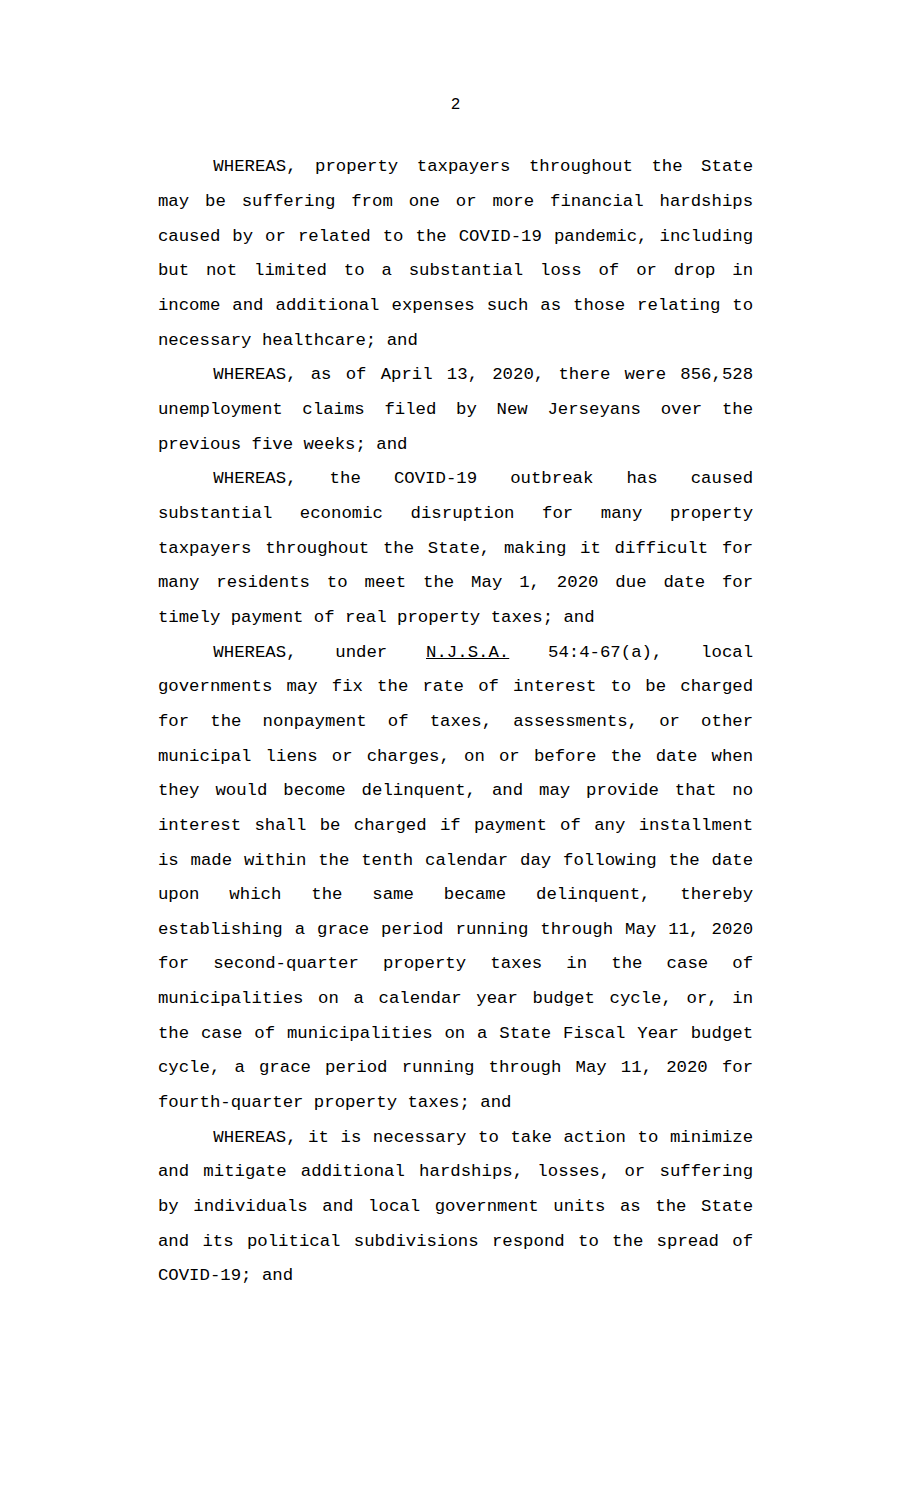2
WHEREAS, property taxpayers throughout the State may be suffering from one or more financial hardships caused by or related to the COVID-19 pandemic, including but not limited to a substantial loss of or drop in income and additional expenses such as those relating to necessary healthcare; and
WHEREAS, as of April 13, 2020, there were 856,528 unemployment claims filed by New Jerseyans over the previous five weeks; and
WHEREAS, the COVID-19 outbreak has caused substantial economic disruption for many property taxpayers throughout the State, making it difficult for many residents to meet the May 1, 2020 due date for timely payment of real property taxes; and
WHEREAS, under N.J.S.A. 54:4-67(a), local governments may fix the rate of interest to be charged for the nonpayment of taxes, assessments, or other municipal liens or charges, on or before the date when they would become delinquent, and may provide that no interest shall be charged if payment of any installment is made within the tenth calendar day following the date upon which the same became delinquent, thereby establishing a grace period running through May 11, 2020 for second-quarter property taxes in the case of municipalities on a calendar year budget cycle, or, in the case of municipalities on a State Fiscal Year budget cycle, a grace period running through May 11, 2020 for fourth-quarter property taxes; and
WHEREAS, it is necessary to take action to minimize and mitigate additional hardships, losses, or suffering by individuals and local government units as the State and its political subdivisions respond to the spread of COVID-19; and